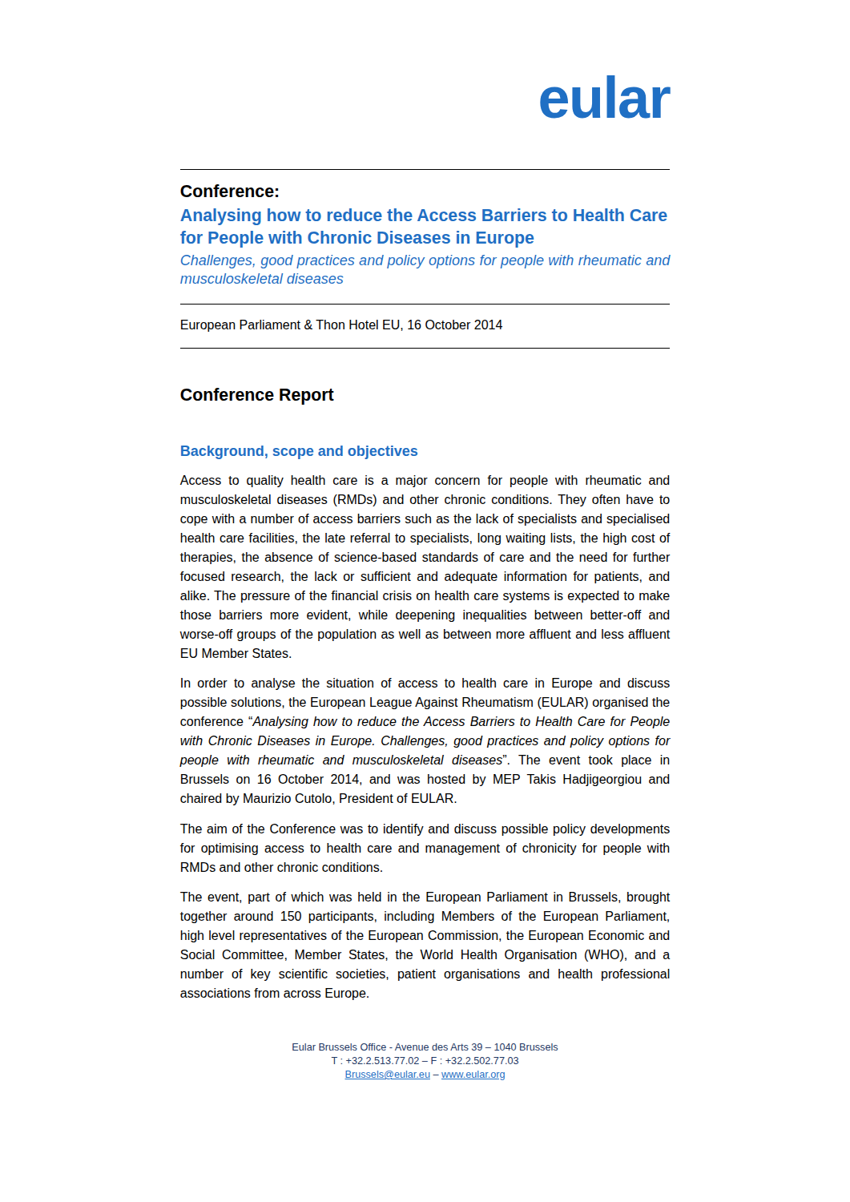eular
Conference:
Analysing how to reduce the Access Barriers to Health Care for People with Chronic Diseases in Europe
Challenges, good practices and policy options for people with rheumatic and musculoskeletal diseases
European Parliament & Thon Hotel EU, 16 October 2014
Conference Report
Background, scope and objectives
Access to quality health care is a major concern for people with rheumatic and musculoskeletal diseases (RMDs) and other chronic conditions. They often have to cope with a number of access barriers such as the lack of specialists and specialised health care facilities, the late referral to specialists, long waiting lists, the high cost of therapies, the absence of science-based standards of care and the need for further focused research, the lack or sufficient and adequate information for patients, and alike. The pressure of the financial crisis on health care systems is expected to make those barriers more evident, while deepening inequalities between better-off and worse-off groups of the population as well as between more affluent and less affluent EU Member States.
In order to analyse the situation of access to health care in Europe and discuss possible solutions, the European League Against Rheumatism (EULAR) organised the conference “Analysing how to reduce the Access Barriers to Health Care for People with Chronic Diseases in Europe. Challenges, good practices and policy options for people with rheumatic and musculoskeletal diseases”. The event took place in Brussels on 16 October 2014, and was hosted by MEP Takis Hadjigeorgiou and chaired by Maurizio Cutolo, President of EULAR.
The aim of the Conference was to identify and discuss possible policy developments for optimising access to health care and management of chronicity for people with RMDs and other chronic conditions.
The event, part of which was held in the European Parliament in Brussels, brought together around 150 participants, including Members of the European Parliament, high level representatives of the European Commission, the European Economic and Social Committee, Member States, the World Health Organisation (WHO), and a number of key scientific societies, patient organisations and health professional associations from across Europe.
Eular Brussels Office - Avenue des Arts 39 – 1040 Brussels
T : +32.2.513.77.02 – F : +32.2.502.77.03
Brussels@eular.eu – www.eular.org